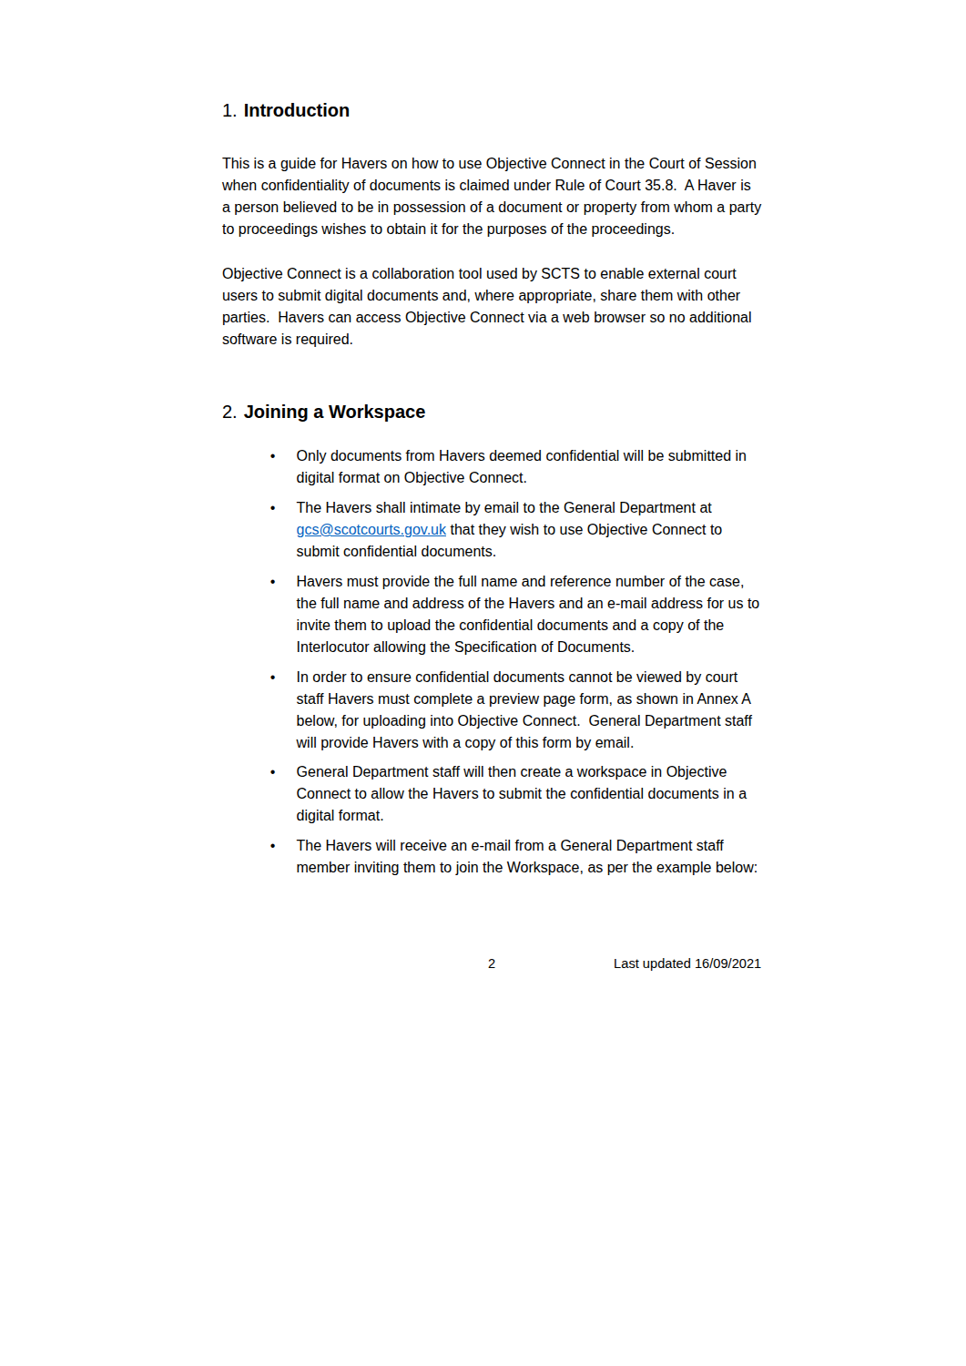1. Introduction
This is a guide for Havers on how to use Objective Connect in the Court of Session when confidentiality of documents is claimed under Rule of Court 35.8. A Haver is a person believed to be in possession of a document or property from whom a party to proceedings wishes to obtain it for the purposes of the proceedings.
Objective Connect is a collaboration tool used by SCTS to enable external court users to submit digital documents and, where appropriate, share them with other parties. Havers can access Objective Connect via a web browser so no additional software is required.
2. Joining a Workspace
Only documents from Havers deemed confidential will be submitted in digital format on Objective Connect.
The Havers shall intimate by email to the General Department at gcs@scotcourts.gov.uk that they wish to use Objective Connect to submit confidential documents.
Havers must provide the full name and reference number of the case, the full name and address of the Havers and an e-mail address for us to invite them to upload the confidential documents and a copy of the Interlocutor allowing the Specification of Documents.
In order to ensure confidential documents cannot be viewed by court staff Havers must complete a preview page form, as shown in Annex A below, for uploading into Objective Connect. General Department staff will provide Havers with a copy of this form by email.
General Department staff will then create a workspace in Objective Connect to allow the Havers to submit the confidential documents in a digital format.
The Havers will receive an e-mail from a General Department staff member inviting them to join the Workspace, as per the example below:
2
Last updated 16/09/2021